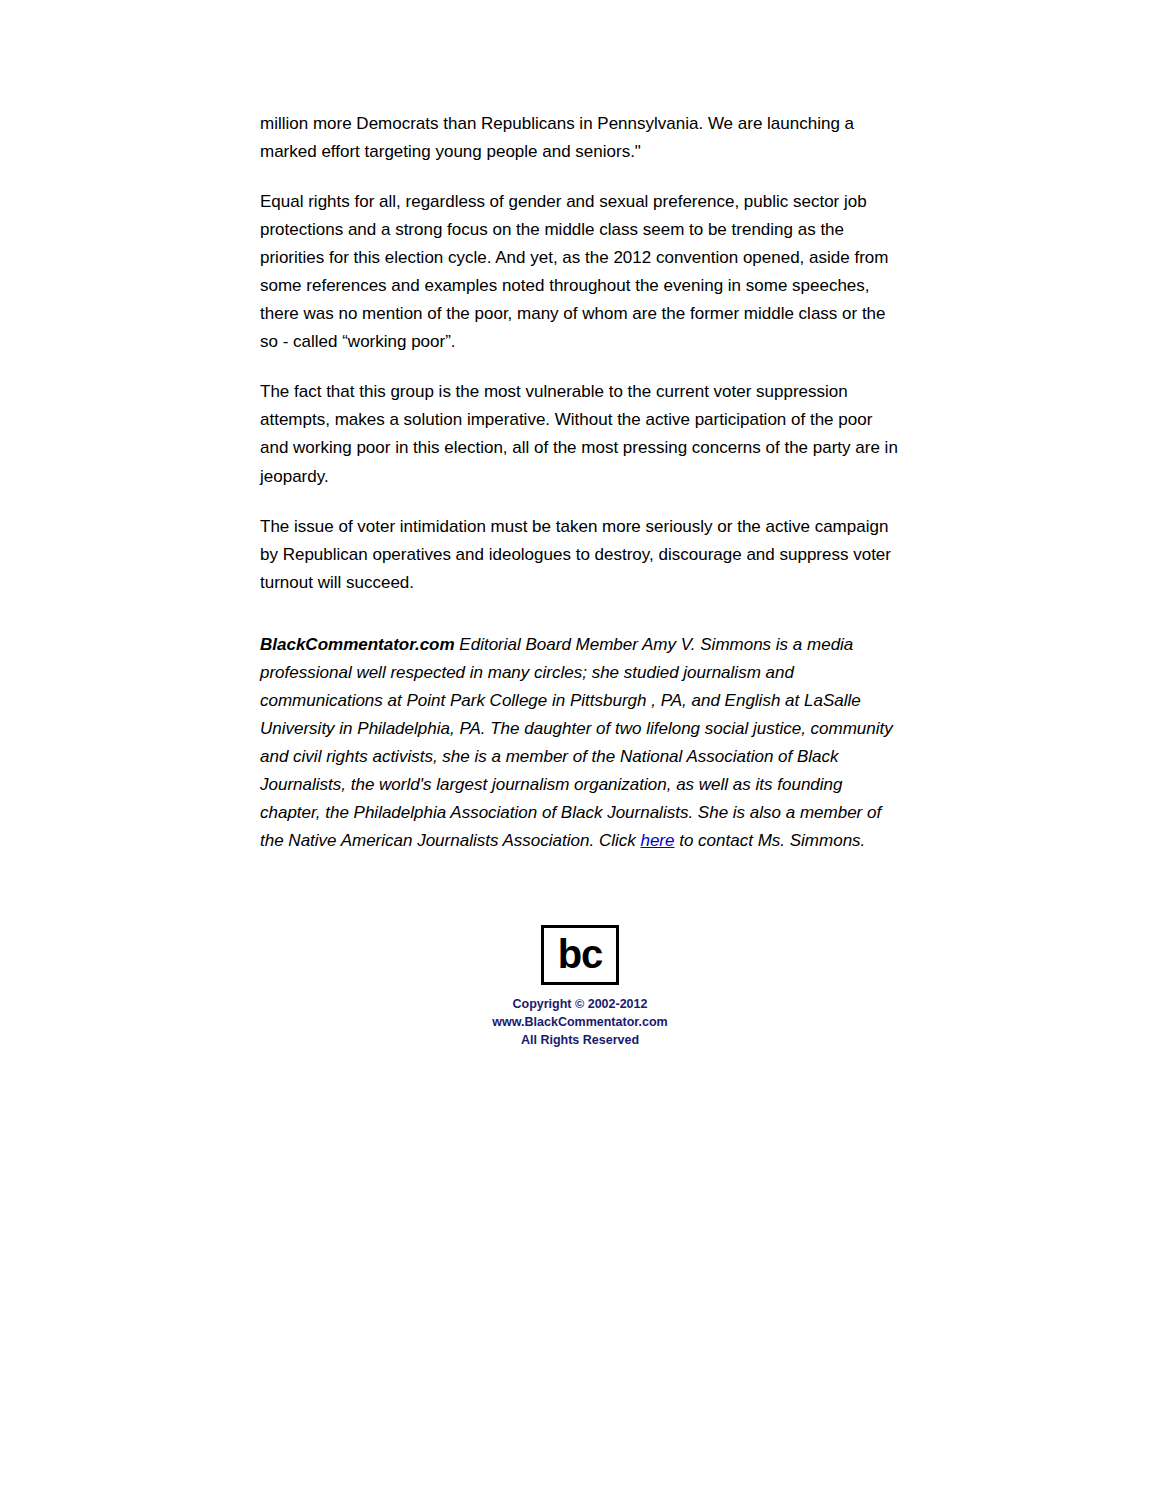million more Democrats than Republicans in Pennsylvania. We are launching a marked effort targeting young people and seniors."
Equal rights for all, regardless of gender and sexual preference, public sector job protections and a strong focus on the middle class seem to be trending as the priorities for this election cycle. And yet, as the 2012 convention opened, aside from some references and examples noted throughout the evening in some speeches, there was no mention of the poor, many of whom are the former middle class or the so - called “working poor”.
The fact that this group is the most vulnerable to the current voter suppression attempts, makes a solution imperative. Without the active participation of the poor and working poor in this election, all of the most pressing concerns of the party are in jeopardy.
The issue of voter intimidation must be taken more seriously or the active campaign by Republican operatives and ideologues to destroy, discourage and suppress voter turnout will succeed.
BlackCommentator.com Editorial Board Member Amy V. Simmons is a media professional well respected in many circles; she studied journalism and communications at Point Park College in Pittsburgh , PA, and English at LaSalle University in Philadelphia, PA. The daughter of two lifelong social justice, community and civil rights activists, she is a member of the National Association of Black Journalists, the world's largest journalism organization, as well as its founding chapter, the Philadelphia Association of Black Journalists. She is also a member of the Native American Journalists Association. Click here to contact Ms. Simmons.
bc
Copyright © 2002-2012
www.BlackCommentator.com
All Rights Reserved